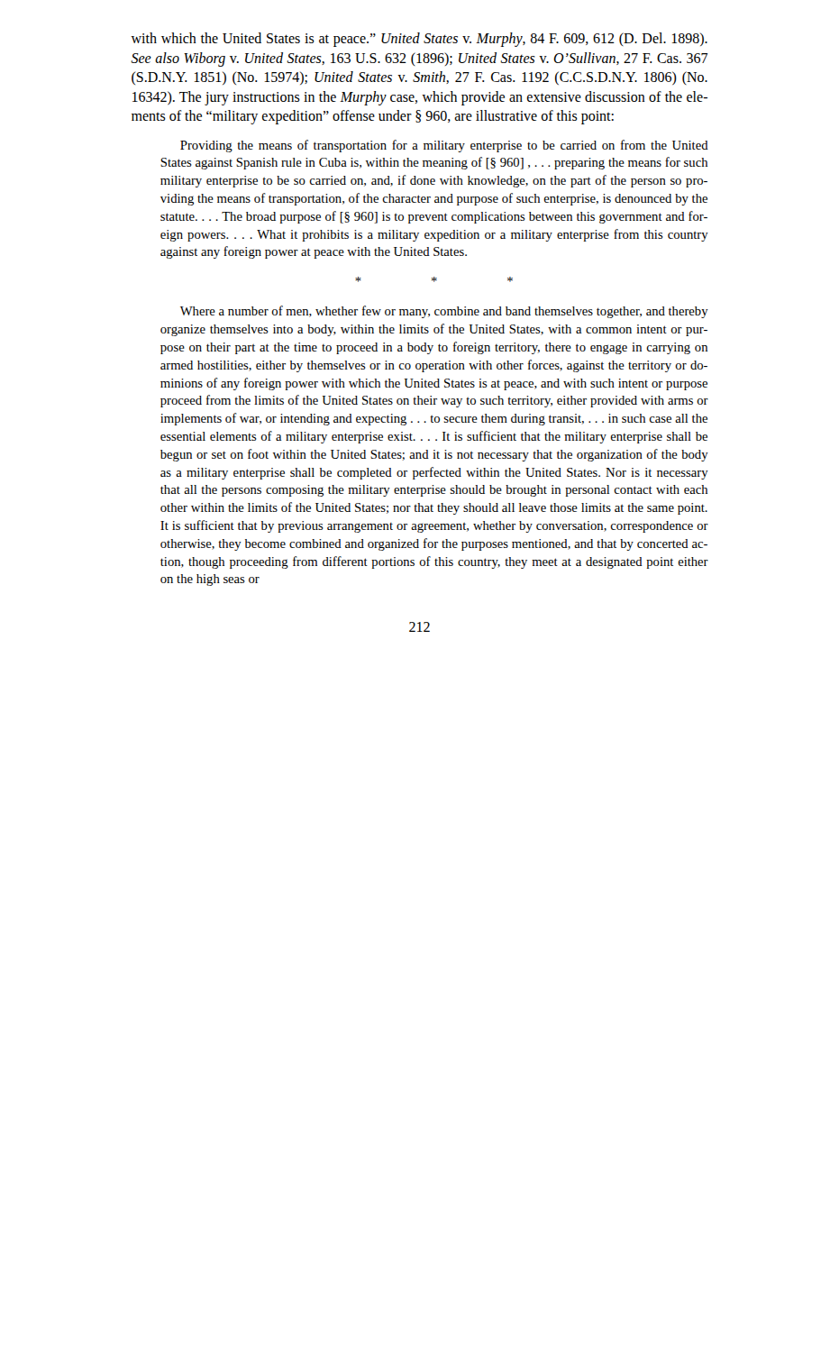with which the United States is at peace.” United States v. Murphy, 84 F. 609, 612 (D. Del. 1898). See also Wiborg v. United States, 163 U.S. 632 (1896); United States v. O’Sullivan, 27 F. Cas. 367 (S.D.N.Y. 1851) (No. 15974); United States v. Smith, 27 F. Cas. 1192 (C.C.S.D.N.Y. 1806) (No. 16342). The jury instructions in the Murphy case, which provide an extensive discussion of the elements of the “military expedition” offense under § 960, are illustrative of this point:
Providing the means of transportation for a military enterprise to be carried on from the United States against Spanish rule in Cuba is, within the meaning of [§ 960] , . . . preparing the means for such military enterprise to be so carried on, and, if done with knowledge, on the part of the person so providing the means of transportation, of the character and purpose of such enterprise, is denounced by the statute. . . . The broad purpose of [§ 960] is to prevent complications between this government and foreign powers. . . . What it prohibits is a military expedition or a military enterprise from this country against any foreign power at peace with the United States.
* * *
Where a number of men, whether few or many, combine and band themselves together, and thereby organize themselves into a body, within the limits of the United States, with a common intent or purpose on their part at the time to proceed in a body to foreign territory, there to engage in carrying on armed hostilities, either by themselves or in co operation with other forces, against the territory or dominions of any foreign power with which the United States is at peace, and with such intent or purpose proceed from the limits of the United States on their way to such territory, either provided with arms or implements of war, or intending and expecting . . . to secure them during transit, . . . in such case all the essential elements of a military enterprise exist. . . . It is sufficient that the military enterprise shall be begun or set on foot within the United States; and it is not necessary that the organization of the body as a military enterprise shall be completed or perfected within the United States. Nor is it necessary that all the persons composing the military enterprise should be brought in personal contact with each other within the limits of the United States; nor that they should all leave those limits at the same point. It is sufficient that by previous arrangement or agreement, whether by conversation, correspondence or otherwise, they become combined and organized for the purposes mentioned, and that by concerted action, though proceeding from different portions of this country, they meet at a designated point either on the high seas or
212